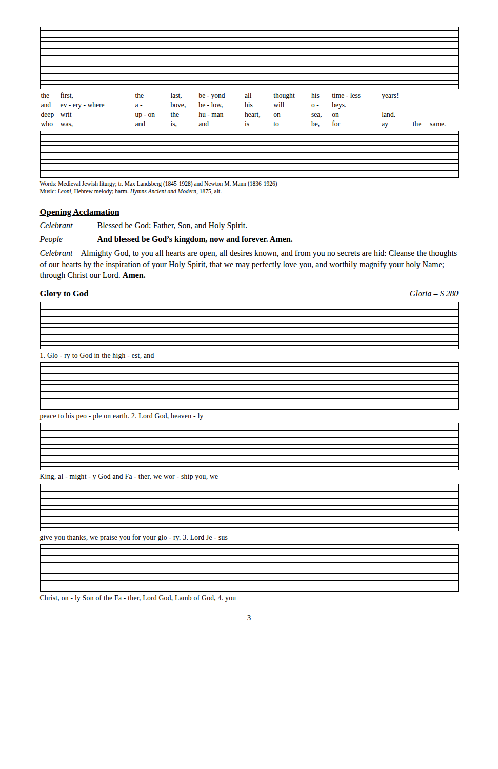============================================================ HYMN (continuation) — final stanza lines with music ============================================================
| the | first, | the | last, | be - yond | all | thought | his | time - less | years! |
| and | ev - ery - where | a - | bove, | be - low, | his | will | o - | beys. |
| deep | writ | up - on | the | hu - man | heart, | on | sea, | on | land. |
| who | was, | and | is, | and | is | to | be, | for | ay | the | same. |
Words: Medieval Jewish liturgy; tr. Max Landsberg (1845-1928) and Newton M. Mann (1836-1926)
Music: Leoni, Hebrew melody; harm. Hymns Ancient and Modern, 1875, alt.
============================================================ OPENING ACCLAMATION ============================================================
Opening Acclamation
Celebrant Blessed be God: Father, Son, and Holy Spirit.
People And blessed be God’s kingdom, now and forever. Amen.
Celebrant Almighty God, to you all hearts are open, all desires known, and from you no secrets are hid: Cleanse the thoughts of our hearts by the inspiration of your Holy Spirit, that we may perfectly love you, and worthily magnify your holy Name; through Christ our Lord. Amen.
============================================================ GLORY TO GOD (Gloria — S 280) ============================================================
Glory to God
Gloria – S 280
1. Glo - ry to God in the high - est, and
peace to his peo - ple on earth. 2. Lord God, heaven - ly
King, al - might - y God and Fa - ther, we wor - ship you, we
give you thanks, we praise you for your glo - ry. 3. Lord Je - sus
Christ, on - ly Son of the Fa - ther, Lord God, Lamb of God, 4. you
3